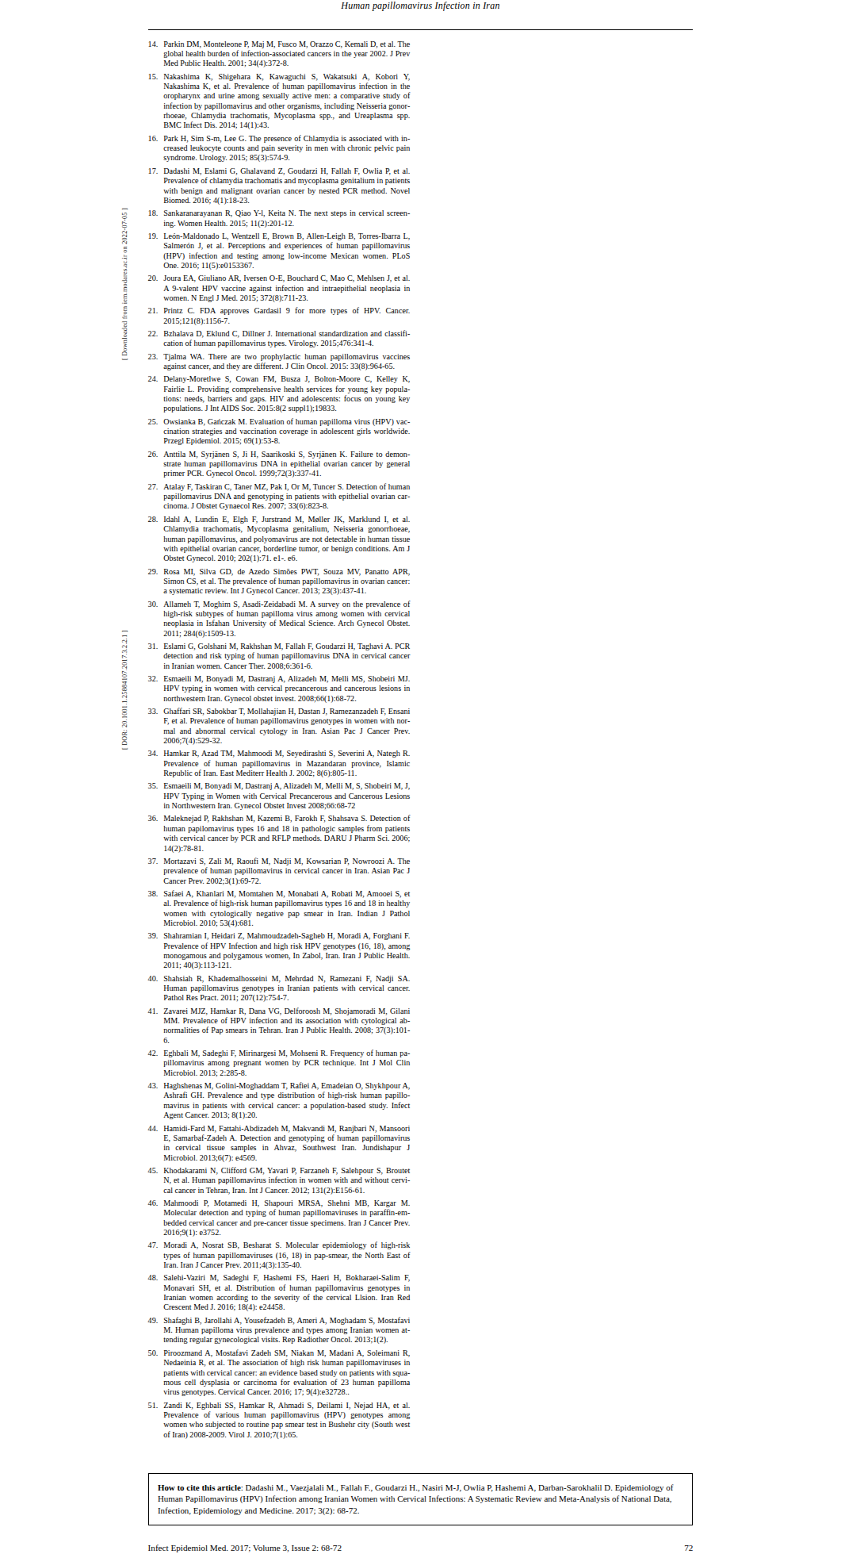[ Downloaded from iem.modares.ac.ir on 2022-07-05 ] [ DOR: 20.1001.1.25884107.2017.3.2.2.1 ]
Human papillomavirus Infection in Iran
Parkin DM, Monteleone P, Maj M, Fusco M, Orazzo C, Kemali D, et al. The global health burden of infection-associated cancers in the year 2002. J Prev Med Public Health. 2001; 34(4):372-8.
Nakashima K, Shigehara K, Kawaguchi S, Wakatsuki A, Kobori Y, Nakashima K, et al. Prevalence of human papillomavirus infection in the oropharynx and urine among sexually active men: a comparative study of infection by papillomavirus and other organisms, including Neisseria gonorrhoeae, Chlamydia trachomatis, Mycoplasma spp., and Ureaplasma spp. BMC Infect Dis. 2014; 14(1):43.
Park H, Sim S-m, Lee G. The presence of Chlamydia is associated with increased leukocyte counts and pain severity in men with chronic pelvic pain syndrome. Urology. 2015; 85(3):574-9.
Dadashi M, Eslami G, Ghalavand Z, Goudarzi H, Fallah F, Owlia P, et al. Prevalence of chlamydia trachomatis and mycoplasma genitalium in patients with benign and malignant ovarian cancer by nested PCR method. Novel Biomed. 2016; 4(1):18-23.
Sankaranarayanan R, Qiao Y-l, Keita N. The next steps in cervical screening. Women Health. 2015; 11(2):201-12.
León-Maldonado L, Wentzell E, Brown B, Allen-Leigh B, Torres-Ibarra L, Salmerón J, et al. Perceptions and experiences of human papillomavirus (HPV) infection and testing among low-income Mexican women. PLoS One. 2016; 11(5):e0153367.
Joura EA, Giuliano AR, Iversen O-E, Bouchard C, Mao C, Mehlsen J, et al. A 9-valent HPV vaccine against infection and intraepithelial neoplasia in women. N Engl J Med. 2015; 372(8):711-23.
Printz C. FDA approves Gardasil 9 for more types of HPV. Cancer. 2015;121(8):1156-7.
Bzhalava D, Eklund C, Dillner J. International standardization and classification of human papillomavirus types. Virology. 2015;476:341-4.
Tjalma WA. There are two prophylactic human papillomavirus vaccines against cancer, and they are different. J Clin Oncol. 2015: 33(8):964-65.
Delany-Moretlwe S, Cowan FM, Busza J, Bolton-Moore C, Kelley K, Fairlie L. Providing comprehensive health services for young key populations: needs, barriers and gaps. HIV and adolescents: focus on young key populations. J Int AIDS Soc. 2015:8(2 suppl1);19833.
Owsianka B, Gańczak M. Evaluation of human papilloma virus (HPV) vaccination strategies and vaccination coverage in adolescent girls worldwide. Przegl Epidemiol. 2015; 69(1):53-8.
Anttila M, Syrjänen S, Ji H, Saarikoski S, Syrjänen K. Failure to demonstrate human papillomavirus DNA in epithelial ovarian cancer by general primer PCR. Gynecol Oncol. 1999;72(3):337-41.
Atalay F, Taskiran C, Taner MZ, Pak I, Or M, Tuncer S. Detection of human papillomavirus DNA and genotyping in patients with epithelial ovarian carcinoma. J Obstet Gynaecol Res. 2007; 33(6):823-8.
Idahl A, Lundin E, Elgh F, Jurstrand M, Møller JK, Marklund I, et al. Chlamydia trachomatis, Mycoplasma genitalium, Neisseria gonorrhoeae, human papillomavirus, and polyomavirus are not detectable in human tissue with epithelial ovarian cancer, borderline tumor, or benign conditions. Am J Obstet Gynecol. 2010; 202(1):71. e1-. e6.
Rosa MI, Silva GD, de Azedo Simões PWT, Souza MV, Panatto APR, Simon CS, et al. The prevalence of human papillomavirus in ovarian cancer: a systematic review. Int J Gynecol Cancer. 2013; 23(3):437-41.
Allameh T, Moghim S, Asadi-Zeidabadi M. A survey on the prevalence of high-risk subtypes of human papilloma virus among women with cervical neoplasia in Isfahan University of Medical Science. Arch Gynecol Obstet. 2011; 284(6):1509-13.
Eslami G, Golshani M, Rakhshan M, Fallah F, Goudarzi H, Taghavi A. PCR detection and risk typing of human papillomavirus DNA in cervical cancer in Iranian women. Cancer Ther. 2008;6:361-6.
Esmaeili M, Bonyadi M, Dastranj A, Alizadeh M, Melli MS, Shobeiri MJ. HPV typing in women with cervical precancerous and cancerous lesions in northwestern Iran. Gynecol obstet invest. 2008;66(1):68-72.
Ghaffari SR, Sabokbar T, Mollahajian H, Dastan J, Ramezanzadeh F, Ensani F, et al. Prevalence of human papillomavirus genotypes in women with normal and abnormal cervical cytology in Iran. Asian Pac J Cancer Prev. 2006;7(4):529-32.
Hamkar R, Azad TM, Mahmoodi M, Seyedirashti S, Severini A, Nategh R. Prevalence of human papillomavirus in Mazandaran province, Islamic Republic of Iran. East Mediterr Health J. 2002; 8(6):805-11.
Esmaeili M, Bonyadi M, Dastranj A, Alizadeh M, Melli M, S, Shobeiri M, J, HPV Typing in Women with Cervical Precancerous and Cancerous Lesions in Northwestern Iran. Gynecol Obstet Invest 2008;66:68-72
Maleknejad P, Rakhshan M, Kazemi B, Farokh F, Shahsava S. Detection of human papilomavirus types 16 and 18 in pathologic samples from patients with cervical cancer by PCR and RFLP methods. DARU J Pharm Sci. 2006; 14(2):78-81.
Mortazavi S, Zali M, Raoufi M, Nadji M, Kowsarian P, Nowroozi A. The prevalence of human papillomavirus in cervical cancer in Iran. Asian Pac J Cancer Prev. 2002;3(1):69-72.
Safaei A, Khanlari M, Momtahen M, Monabati A, Robati M, Amooei S, et al. Prevalence of high-risk human papillomavirus types 16 and 18 in healthy women with cytologically negative pap smear in Iran. Indian J Pathol Microbiol. 2010; 53(4):681.
Shahramian I, Heidari Z, Mahmoudzadeh-Sagheb H, Moradi A, Forghani F. Prevalence of HPV Infection and high risk HPV genotypes (16, 18), among monogamous and polygamous women, In Zabol, Iran. Iran J Public Health. 2011; 40(3):113-121.
Shahsiah R, Khademalhosseini M, Mehrdad N, Ramezani F, Nadji SA. Human papillomavirus genotypes in Iranian patients with cervical cancer. Pathol Res Pract. 2011; 207(12):754-7.
Zavarei MJZ, Hamkar R, Dana VG, Delforoosh M, Shojamoradi M, Gilani MM. Prevalence of HPV infection and its association with cytological abnormalities of Pap smears in Tehran. Iran J Public Health. 2008; 37(3):101-6.
Eghbali M, Sadeghi F, Mirinargesi M, Mohseni R. Frequency of human papillomavirus among pregnant women by PCR technique. Int J Mol Clin Microbiol. 2013; 2:285-8.
Haghshenas M, Golini-Moghaddam T, Rafiei A, Emadeian O, Shykhpour A, Ashrafi GH. Prevalence and type distribution of high-risk human papillomavirus in patients with cervical cancer: a population-based study. Infect Agent Cancer. 2013; 8(1):20.
Hamidi-Fard M, Fattahi-Abdizadeh M, Makvandi M, Ranjbari N, Mansoori E, Samarbaf-Zadeh A. Detection and genotyping of human papillomavirus in cervical tissue samples in Ahvaz, Southwest Iran. Jundishapur J Microbiol. 2013;6(7): e4569.
Khodakarami N, Clifford GM, Yavari P, Farzaneh F, Salehpour S, Broutet N, et al. Human papillomavirus infection in women with and without cervical cancer in Tehran, Iran. Int J Cancer. 2012; 131(2):E156-61.
Mahmoodi P, Motamedi H, Shapouri MRSA, Shehni MB, Kargar M. Molecular detection and typing of human papillomaviruses in paraffin-embedded cervical cancer and pre-cancer tissue specimens. Iran J Cancer Prev. 2016;9(1): e3752.
Moradi A, Nosrat SB, Besharat S. Molecular epidemiology of high-risk types of human papillomaviruses (16, 18) in pap-smear, the North East of Iran. Iran J Cancer Prev. 2011;4(3):135-40.
Salehi-Vaziri M, Sadeghi F, Hashemi FS, Haeri H, Bokharaei-Salim F, Monavari SH, et al. Distribution of human papillomavirus genotypes in Iranian women according to the severity of the cervical Llsion. Iran Red Crescent Med J. 2016; 18(4): e24458.
Shafaghi B, Jarollahi A, Yousefzadeh B, Ameri A, Moghadam S, Mostafavi M. Human papilloma virus prevalence and types among Iranian women attending regular gynecological visits. Rep Radiother Oncol. 2013;1(2).
Piroozmand A, Mostafavi Zadeh SM, Niakan M, Madani A, Soleimani R, Nedaeinia R, et al. The association of high risk human papillomaviruses in patients with cervical cancer: an evidence based study on patients with squamous cell dysplasia or carcinoma for evaluation of 23 human papilloma virus genotypes. Cervical Cancer. 2016; 17; 9(4):e32728..
Zandi K, Eghbali SS, Hamkar R, Ahmadi S, Deilami I, Nejad HA, et al. Prevalence of various human papillomavirus (HPV) genotypes among women who subjected to routine pap smear test in Bushehr city (South west of Iran) 2008-2009. Virol J. 2010;7(1):65.
How to cite this article: Dadashi M., Vaezjalali M., Fallah F., Goudarzi H., Nasiri M-J, Owlia P, Hashemi A, Darban-Sarokhalil D. Epidemiology of Human Papillomavirus (HPV) Infection among Iranian Women with Cervical Infections: A Systematic Review and Meta-Analysis of National Data, Infection, Epidemiology and Medicine. 2017; 3(2): 68-72.
Infect Epidemiol Med. 2017; Volume 3, Issue 2: 68-72
72